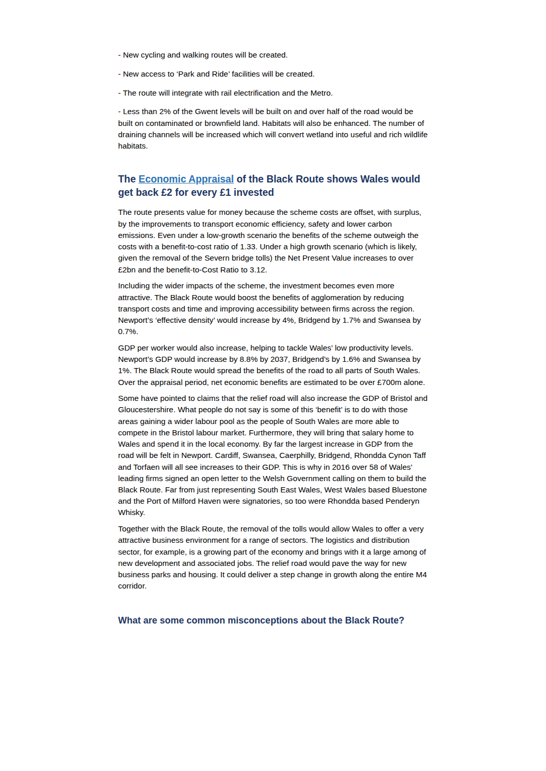- New cycling and walking routes will be created.
- New access to ‘Park and Ride’ facilities will be created.
- The route will integrate with rail electrification and the Metro.
- Less than 2% of the Gwent levels will be built on and over half of the road would be built on contaminated or brownfield land. Habitats will also be enhanced. The number of draining channels will be increased which will convert wetland into useful and rich wildlife habitats.
The Economic Appraisal of the Black Route shows Wales would get back £2 for every £1 invested
The route presents value for money because the scheme costs are offset, with surplus, by the improvements to transport economic efficiency, safety and lower carbon emissions. Even under a low-growth scenario the benefits of the scheme outweigh the costs with a benefit-to-cost ratio of 1.33. Under a high growth scenario (which is likely, given the removal of the Severn bridge tolls) the Net Present Value increases to over £2bn and the benefit-to-Cost Ratio to 3.12.
Including the wider impacts of the scheme, the investment becomes even more attractive. The Black Route would boost the benefits of agglomeration by reducing transport costs and time and improving accessibility between firms across the region. Newport’s ‘effective density’ would increase by 4%, Bridgend by 1.7% and Swansea by 0.7%.
GDP per worker would also increase, helping to tackle Wales’ low productivity levels. Newport’s GDP would increase by 8.8% by 2037, Bridgend’s by 1.6% and Swansea by 1%. The Black Route would spread the benefits of the road to all parts of South Wales. Over the appraisal period, net economic benefits are estimated to be over £700m alone.
Some have pointed to claims that the relief road will also increase the GDP of Bristol and Gloucestershire. What people do not say is some of this ‘benefit’ is to do with those areas gaining a wider labour pool as the people of South Wales are more able to compete in the Bristol labour market. Furthermore, they will bring that salary home to Wales and spend it in the local economy. By far the largest increase in GDP from the road will be felt in Newport. Cardiff, Swansea, Caerphilly, Bridgend, Rhondda Cynon Taff and Torfaen will all see increases to their GDP. This is why in 2016 over 58 of Wales’ leading firms signed an open letter to the Welsh Government calling on them to build the Black Route. Far from just representing South East Wales, West Wales based Bluestone and the Port of Milford Haven were signatories, so too were Rhondda based Penderyn Whisky.
Together with the Black Route, the removal of the tolls would allow Wales to offer a very attractive business environment for a range of sectors. The logistics and distribution sector, for example, is a growing part of the economy and brings with it a large among of new development and associated jobs. The relief road would pave the way for new business parks and housing. It could deliver a step change in growth along the entire M4 corridor.
What are some common misconceptions about the Black Route?